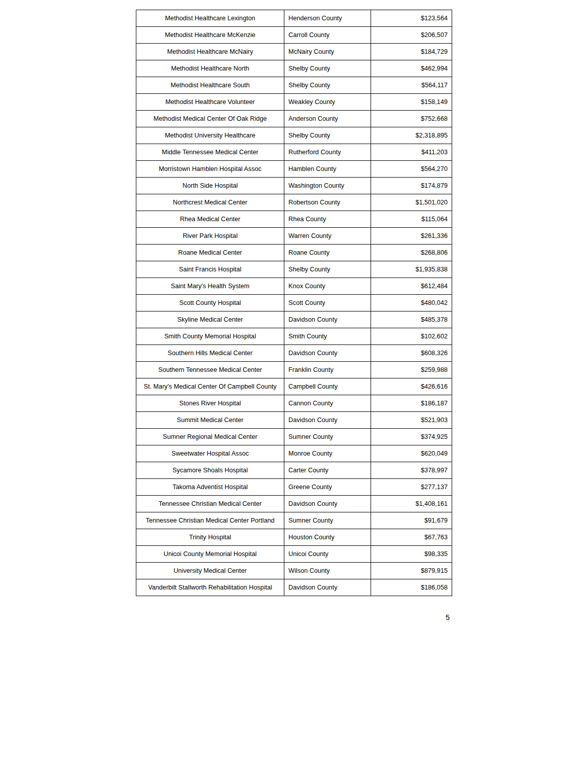| Methodist Healthcare Lexington | Henderson County | $123,564 |
| Methodist Healthcare McKenzie | Carroll County | $206,507 |
| Methodist Healthcare McNairy | McNairy County | $184,729 |
| Methodist Healthcare North | Shelby County | $462,994 |
| Methodist Healthcare South | Shelby County | $564,117 |
| Methodist Healthcare Volunteer | Weakley County | $158,149 |
| Methodist Medical Center Of Oak Ridge | Anderson County | $752,668 |
| Methodist University Healthcare | Shelby County | $2,318,895 |
| Middle Tennessee Medical Center | Rutherford County | $411,203 |
| Morristown Hamblen Hospital Assoc | Hamblen County | $564,270 |
| North Side Hospital | Washington County | $174,879 |
| Northcrest Medical Center | Robertson County | $1,501,020 |
| Rhea Medical Center | Rhea County | $115,064 |
| River Park Hospital | Warren County | $261,336 |
| Roane Medical Center | Roane County | $268,806 |
| Saint Francis Hospital | Shelby County | $1,935,838 |
| Saint Mary's Health System | Knox County | $612,484 |
| Scott County Hospital | Scott County | $480,042 |
| Skyline Medical Center | Davidson County | $485,378 |
| Smith County Memorial Hospital | Smith County | $102,602 |
| Southern Hills Medical Center | Davidson County | $608,326 |
| Southern Tennessee Medical Center | Franklin County | $259,988 |
| St. Mary's Medical Center Of Campbell County | Campbell County | $426,616 |
| Stones River Hospital | Cannon County | $186,187 |
| Summit Medical Center | Davidson County | $521,903 |
| Sumner Regional Medical Center | Sumner County | $374,925 |
| Sweetwater Hospital Assoc | Monroe County | $620,049 |
| Sycamore Shoals Hospital | Carter County | $378,997 |
| Takoma Adventist Hospital | Greene County | $277,137 |
| Tennessee Christian Medical Center | Davidson County | $1,408,161 |
| Tennessee Christian Medical Center Portland | Sumner County | $91,679 |
| Trinity Hospital | Houston County | $67,763 |
| Unicoi County Memorial Hospital | Unicoi County | $98,335 |
| University Medical Center | Wilson County | $879,915 |
| Vanderbilt Stallworth Rehabilitation Hospital | Davidson County | $186,058 |
5